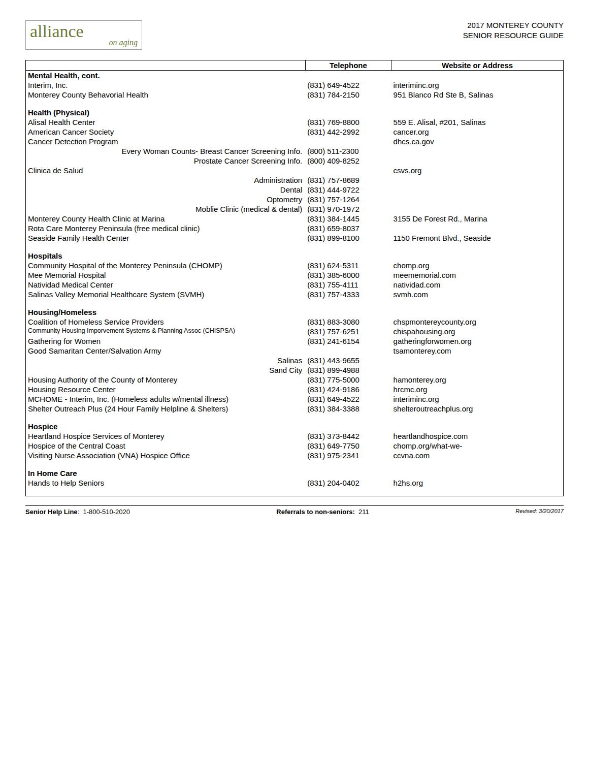alliance
on aging
2017 MONTEREY COUNTY
SENIOR RESOURCE GUIDE
| | Telephone | Website or Address |
| --- | --- | --- |
| Mental Health, cont. | | |
| Interim, Inc. | (831) 649-4522 | interiminc.org |
| Monterey County Behavorial Health | (831) 784-2150 | 951 Blanco Rd Ste B, Salinas |
| Health (Physical) | | |
| Alisal Health Center | (831) 769-8800 | 559 E. Alisal, #201, Salinas |
| American Cancer Society | (831) 442-2992 | cancer.org |
| Cancer Detection Program | | dhcs.ca.gov |
| Every Woman Counts- Breast Cancer Screening Info. | (800) 511-2300 | |
| Prostate Cancer Screening Info. | (800) 409-8252 | |
| Clinica de Salud | | csvs.org |
| Administration | (831) 757-8689 | |
| Dental | (831) 444-9722 | |
| Optometry | (831) 757-1264 | |
| Moblie Clinic (medical & dental) | (831) 970-1972 | |
| Monterey County Health Clinic at Marina | (831) 384-1445 | 3155 De Forest Rd., Marina |
| Rota Care Monterey Peninsula (free medical clinic) | (831) 659-8037 | |
| Seaside Family Health Center | (831) 899-8100 | 1150 Fremont Blvd., Seaside |
| Hospitals | | |
| Community Hospital of the Monterey Peninsula (CHOMP) | (831) 624-5311 | chomp.org |
| Mee Memorial Hospital | (831) 385-6000 | meememorial.com |
| Natividad Medical Center | (831) 755-4111 | natividad.com |
| Salinas Valley Memorial Healthcare System (SVMH) | (831) 757-4333 | svmh.com |
| Housing/Homeless | | |
| Coalition of Homeless Service Providers | (831) 883-3080 | chspmontereycounty.org |
| Community Housing Imporvement Systems & Planning Assoc (CHISPSA) | (831) 757-6251 | chispahousing.org |
| Gathering for Women | (831) 241-6154 | gatheringforwomen.org |
| Good Samaritan Center/Salvation Army | | tsamonterey.com |
| Salinas | (831) 443-9655 | |
| Sand City | (831) 899-4988 | |
| Housing Authority of the County of Monterey | (831) 775-5000 | hamonterey.org |
| Housing Resource Center | (831) 424-9186 | hrcmc.org |
| MCHOME - Interim, Inc. (Homeless adults w/mental illness) | (831) 649-4522 | interiminc.org |
| Shelter Outreach Plus (24 Hour Family Helpline & Shelters) | (831) 384-3388 | shelteroutreachplus.org |
| Hospice | | |
| Heartland Hospice Services of Monterey | (831) 373-8442 | heartlandhospice.com |
| Hospice of the Central Coast | (831) 649-7750 | chomp.org/what-we- |
| Visiting Nurse Association (VNA) Hospice Office | (831) 975-2341 | ccvna.com |
| In Home Care | | |
| Hands to Help Seniors | (831) 204-0402 | h2hs.org |
Senior Help Line: 1-800-510-2020
Referrals to non-seniors: 211
Revised: 3/20/2017